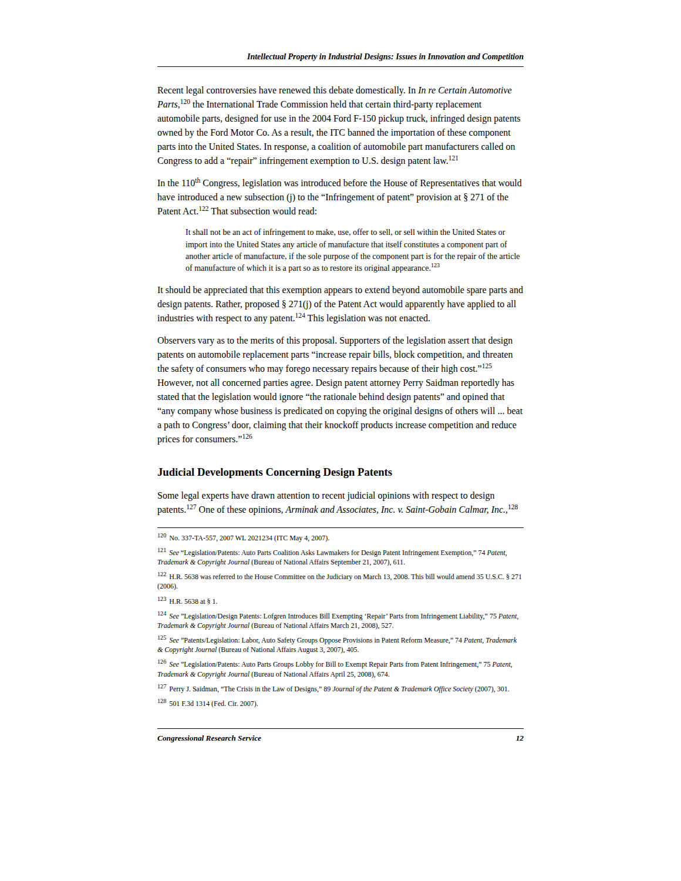Intellectual Property in Industrial Designs: Issues in Innovation and Competition
Recent legal controversies have renewed this debate domestically. In In re Certain Automotive Parts,120 the International Trade Commission held that certain third-party replacement automobile parts, designed for use in the 2004 Ford F-150 pickup truck, infringed design patents owned by the Ford Motor Co. As a result, the ITC banned the importation of these component parts into the United States. In response, a coalition of automobile part manufacturers called on Congress to add a “repair” infringement exemption to U.S. design patent law.121
In the 110th Congress, legislation was introduced before the House of Representatives that would have introduced a new subsection (j) to the “Infringement of patent” provision at § 271 of the Patent Act.122 That subsection would read:
It shall not be an act of infringement to make, use, offer to sell, or sell within the United States or import into the United States any article of manufacture that itself constitutes a component part of another article of manufacture, if the sole purpose of the component part is for the repair of the article of manufacture of which it is a part so as to restore its original appearance.123
It should be appreciated that this exemption appears to extend beyond automobile spare parts and design patents. Rather, proposed § 271(j) of the Patent Act would apparently have applied to all industries with respect to any patent.124 This legislation was not enacted.
Observers vary as to the merits of this proposal. Supporters of the legislation assert that design patents on automobile replacement parts “increase repair bills, block competition, and threaten the safety of consumers who may forego necessary repairs because of their high cost.”125 However, not all concerned parties agree. Design patent attorney Perry Saidman reportedly has stated that the legislation would ignore “the rationale behind design patents” and opined that “any company whose business is predicated on copying the original designs of others will ... beat a path to Congress’ door, claiming that their knockoff products increase competition and reduce prices for consumers.”126
Judicial Developments Concerning Design Patents
Some legal experts have drawn attention to recent judicial opinions with respect to design patents.127 One of these opinions, Arminak and Associates, Inc. v. Saint-Gobain Calmar, Inc.,128
120 No. 337-TA-557, 2007 WL 2021234 (ITC May 4, 2007).
121 See “Legislation/Patents: Auto Parts Coalition Asks Lawmakers for Design Patent Infringement Exemption,” 74 Patent, Trademark & Copyright Journal (Bureau of National Affairs September 21, 2007), 611.
122 H.R. 5638 was referred to the House Committee on the Judiciary on March 13, 2008. This bill would amend 35 U.S.C. § 271 (2006).
123 H.R. 5638 at § 1.
124 See ”Legislation/Design Patents: Lofgren Introduces Bill Exempting ‘Repair’ Parts from Infringement Liability,” 75 Patent, Trademark & Copyright Journal (Bureau of National Affairs March 21, 2008), 527.
125 See ”Patents/Legislation: Labor, Auto Safety Groups Oppose Provisions in Patent Reform Measure,” 74 Patent, Trademark & Copyright Journal (Bureau of National Affairs August 3, 2007), 405.
126 See ”Legislation/Patents: Auto Parts Groups Lobby for Bill to Exempt Repair Parts from Patent Infringement,” 75 Patent, Trademark & Copyright Journal (Bureau of National Affairs April 25, 2008), 674.
127 Perry J. Saidman, “The Crisis in the Law of Designs,” 89 Journal of the Patent & Trademark Office Society (2007), 301.
128 501 F.3d 1314 (Fed. Cir. 2007).
Congressional Research Service 12